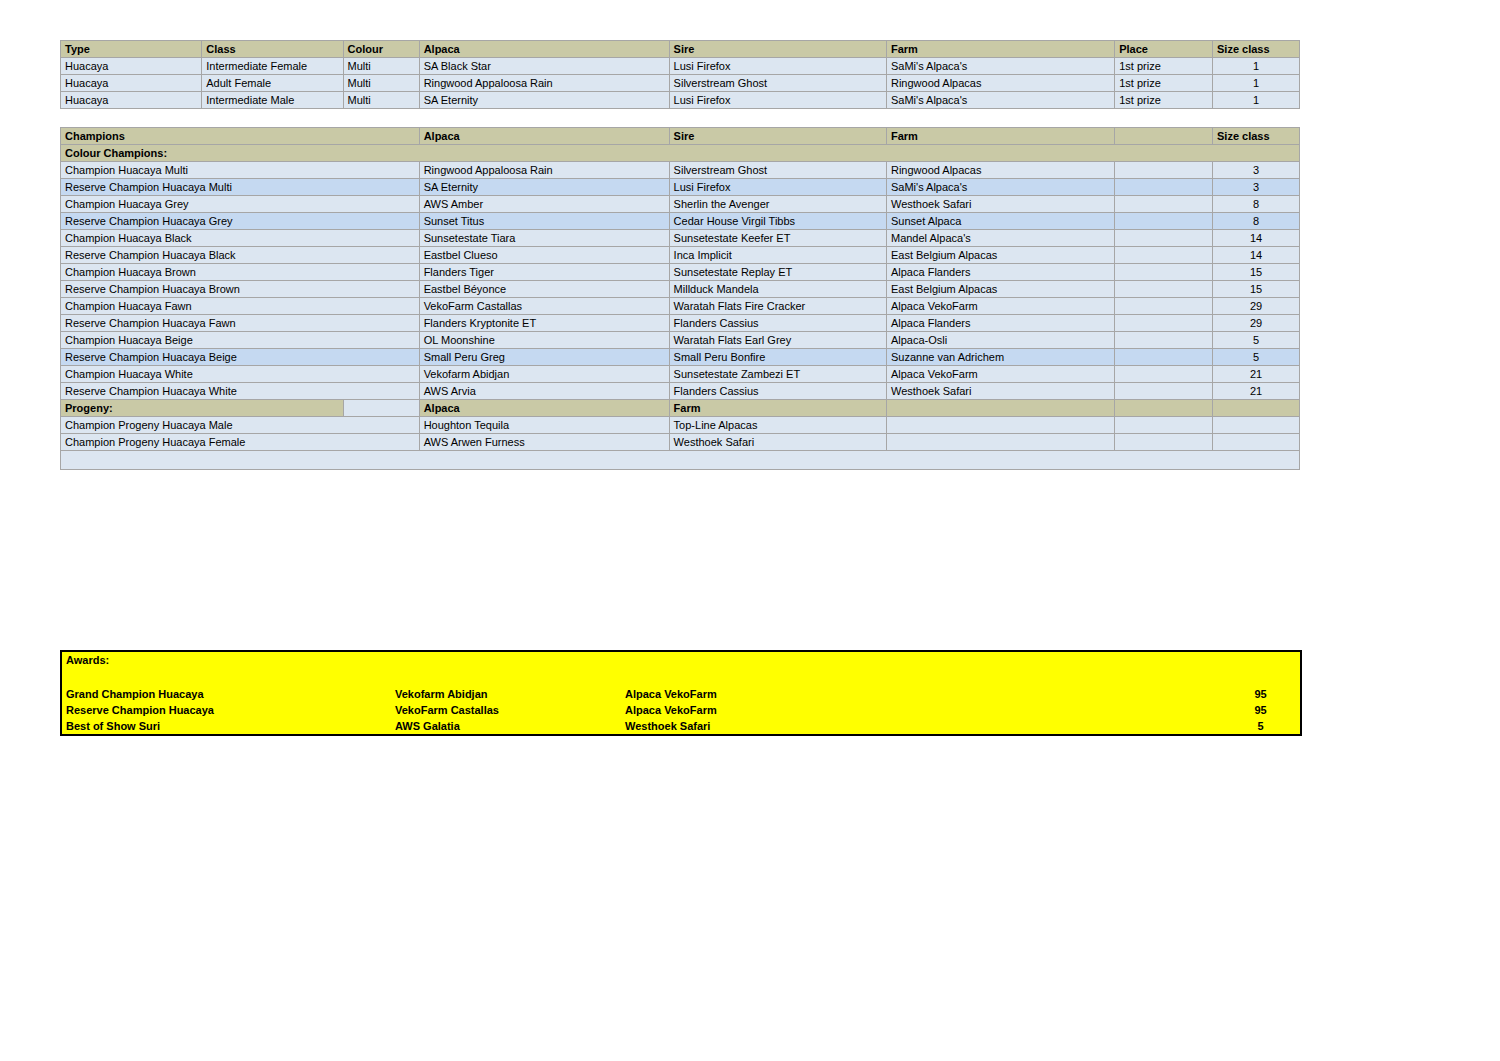| Type | Class | Colour | Alpaca | Sire | Farm | Place | Size class |
| Huacaya | Intermediate Female | Multi | SA Black Star | Lusi Firefox | SaMi's Alpaca's | 1st prize | 1 |
| Huacaya | Adult Female | Multi | Ringwood Appaloosa Rain | Silverstream Ghost | Ringwood Alpacas | 1st prize | 1 |
| Huacaya | Intermediate Male | Multi | SA Eternity | Lusi Firefox | SaMi's Alpaca's | 1st prize | 1 |
| Champions | Alpaca | Sire | Farm | | Size class |
| Colour Champions: |
| Champion Huacaya Multi | Ringwood Appaloosa Rain | Silverstream Ghost | Ringwood Alpacas | | 3 |
| Reserve Champion Huacaya Multi | SA Eternity | Lusi Firefox | SaMi's Alpaca's | | 3 |
| Champion Huacaya Grey | AWS Amber | Sherlin the Avenger | Westhoek Safari | | 8 |
| Reserve Champion Huacaya Grey | Sunset Titus | Cedar House Virgil Tibbs | Sunset Alpaca | | 8 |
| Champion Huacaya Black | Sunsetestate Tiara | Sunsetestate Keefer ET | Mandel Alpaca's | | 14 |
| Reserve Champion Huacaya Black | Eastbel Clueso | Inca Implicit | East Belgium Alpacas | | 14 |
| Champion Huacaya Brown | Flanders Tiger | Sunsetestate Replay ET | Alpaca Flanders | | 15 |
| Reserve Champion Huacaya Brown | Eastbel Béyonce | Millduck Mandela | East Belgium Alpacas | | 15 |
| Champion Huacaya Fawn | VekoFarm Castallas | Waratah Flats Fire Cracker | Alpaca VekoFarm | | 29 |
| Reserve Champion Huacaya Fawn | Flanders Kryptonite ET | Flanders Cassius | Alpaca Flanders | | 29 |
| Champion Huacaya Beige | OL Moonshine | Waratah Flats Earl Grey | Alpaca-Osli | | 5 |
| Reserve Champion Huacaya Beige | Small Peru Greg | Small Peru Bonfire | Suzanne van Adrichem | | 5 |
| Champion Huacaya White | Vekofarm Abidjan | Sunsetestate Zambezi ET | Alpaca VekoFarm | | 21 |
| Reserve Champion Huacaya White | AWS Arvia | Flanders Cassius | Westhoek Safari | | 21 |
| Progeny: | | Alpaca | Farm | | | |
| Champion Progeny Huacaya Male | Houghton Tequila | Top-Line Alpacas | | | |
| Champion Progeny Huacaya Female | AWS Arwen Furness | Westhoek Safari | | | |
| Awards: | | | | |
| Grand Champion Huacaya | Vekofarm Abidjan | Alpaca VekoFarm | | 95 |
| Reserve Champion Huacaya | VekoFarm Castallas | Alpaca VekoFarm | | 95 |
| Best of Show Suri | AWS Galatia | Westhoek Safari | | 5 |